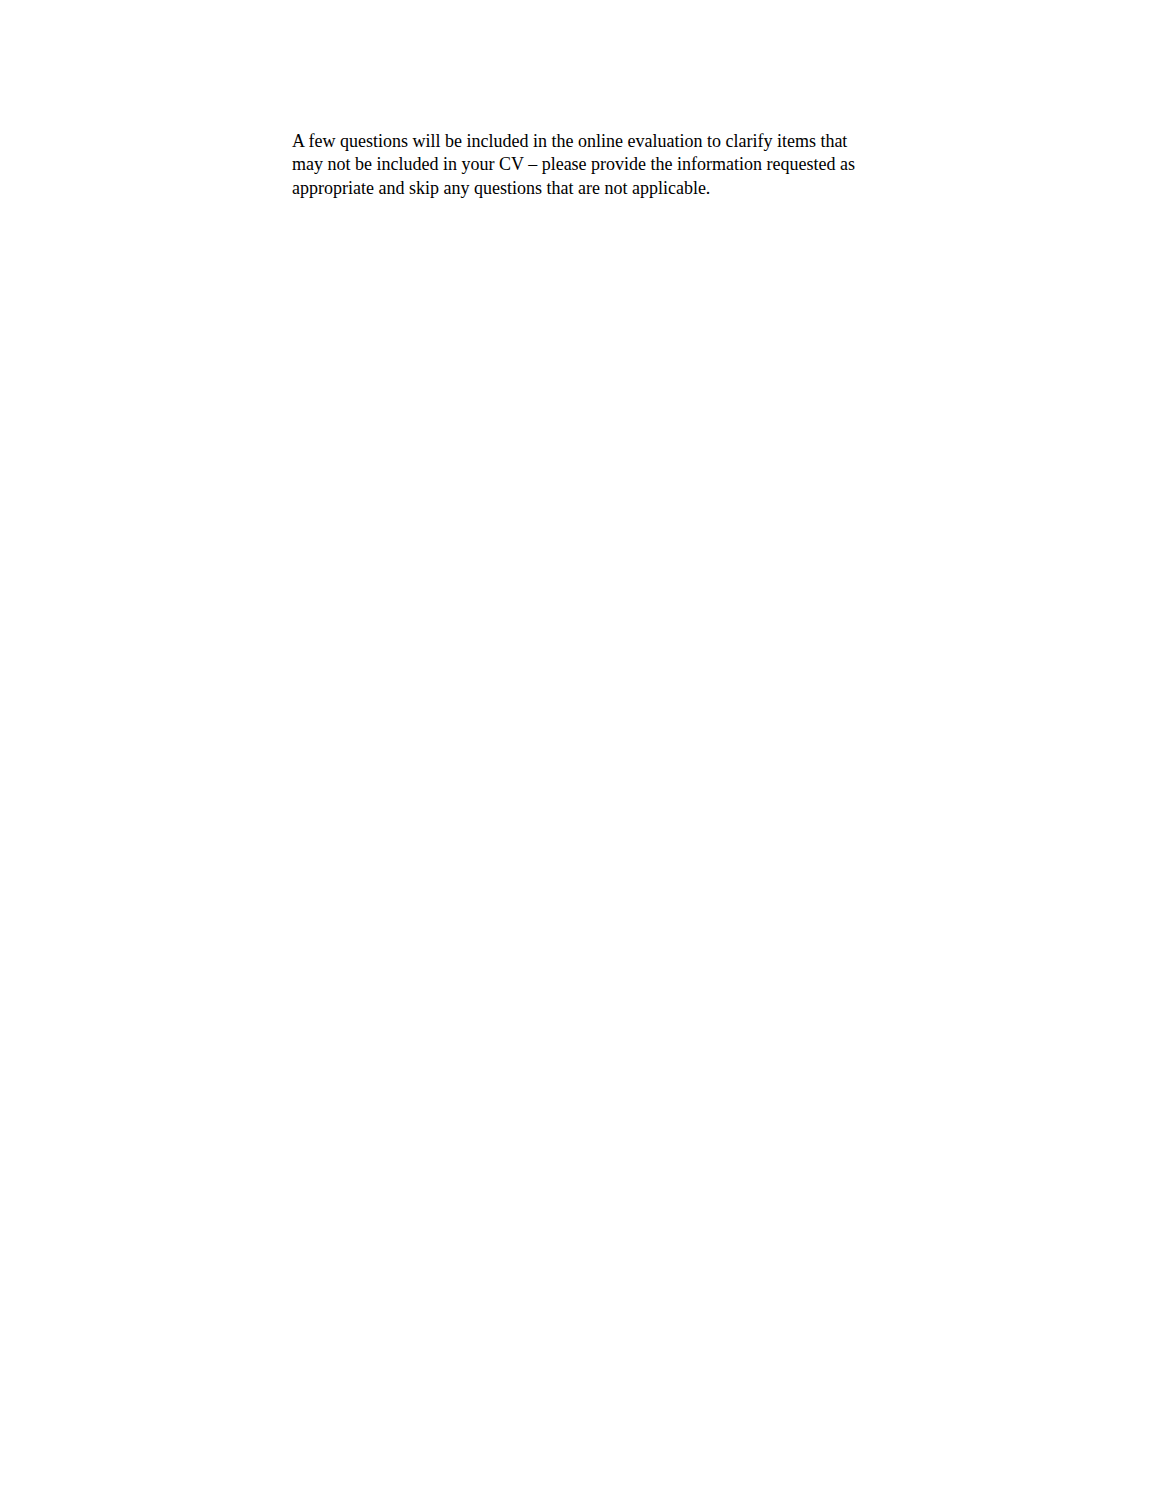A few questions will be included in the online evaluation to clarify items that may not be included in your CV – please provide the information requested as appropriate and skip any questions that are not applicable.